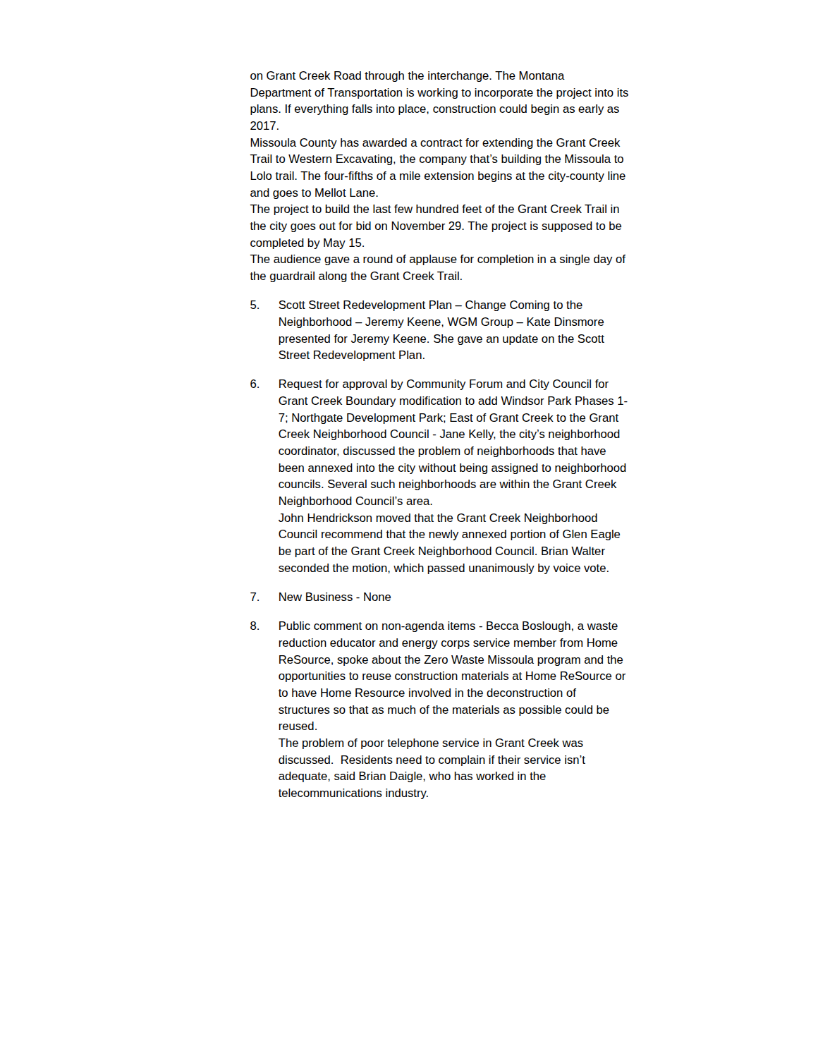on Grant Creek Road through the interchange. The Montana Department of Transportation is working to incorporate the project into its plans. If everything falls into place, construction could begin as early as 2017.
Missoula County has awarded a contract for extending the Grant Creek Trail to Western Excavating, the company that’s building the Missoula to Lolo trail. The four-fifths of a mile extension begins at the city-county line and goes to Mellot Lane.
The project to build the last few hundred feet of the Grant Creek Trail in the city goes out for bid on November 29. The project is supposed to be completed by May 15.
The audience gave a round of applause for completion in a single day of the guardrail along the Grant Creek Trail.
5.
Scott Street Redevelopment Plan – Change Coming to the Neighborhood – Jeremy Keene, WGM Group – Kate Dinsmore presented for Jeremy Keene. She gave an update on the Scott Street Redevelopment Plan.
6.
Request for approval by Community Forum and City Council for Grant Creek Boundary modification to add Windsor Park Phases 1-7; Northgate Development Park; East of Grant Creek to the Grant Creek Neighborhood Council - Jane Kelly, the city’s neighborhood coordinator, discussed the problem of neighborhoods that have been annexed into the city without being assigned to neighborhood councils. Several such neighborhoods are within the Grant Creek Neighborhood Council’s area.
John Hendrickson moved that the Grant Creek Neighborhood Council recommend that the newly annexed portion of Glen Eagle be part of the Grant Creek Neighborhood Council. Brian Walter seconded the motion, which passed unanimously by voice vote.
7.
New Business - None
8.
Public comment on non-agenda items - Becca Boslough, a waste reduction educator and energy corps service member from Home ReSource, spoke about the Zero Waste Missoula program and the opportunities to reuse construction materials at Home ReSource or to have Home Resource involved in the deconstruction of structures so that as much of the materials as possible could be reused.
The problem of poor telephone service in Grant Creek was discussed. Residents need to complain if their service isn’t adequate, said Brian Daigle, who has worked in the telecommunications industry.